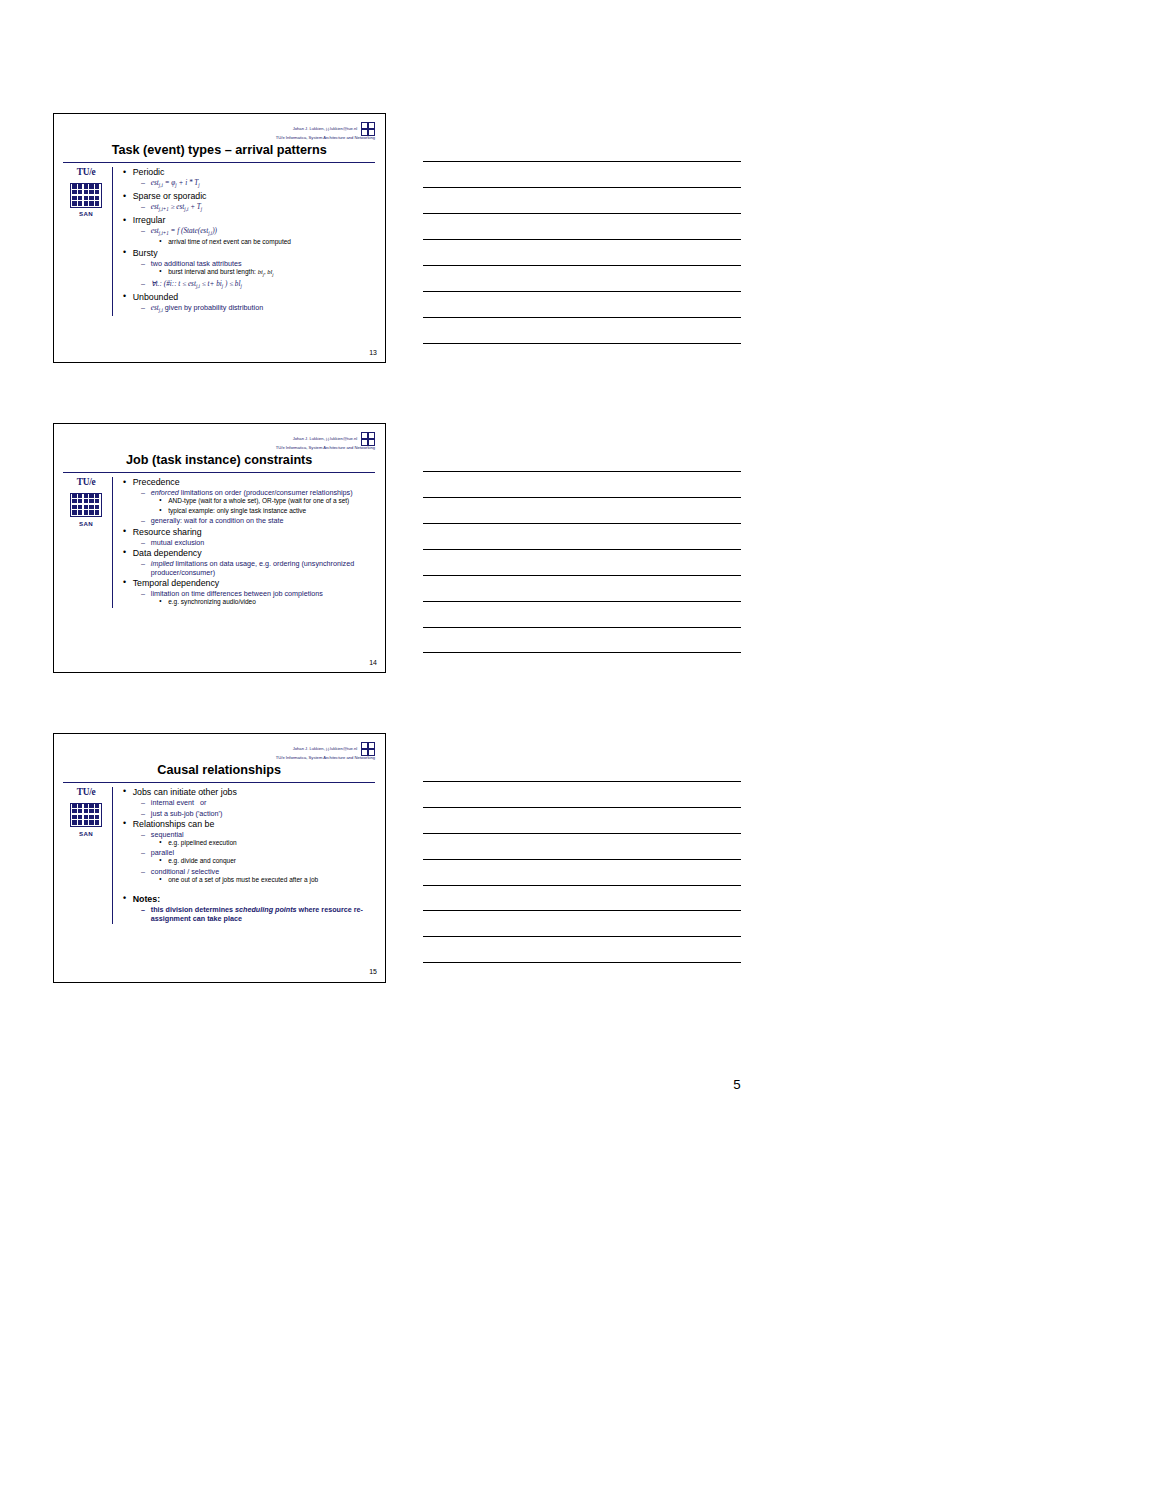Johan J. Lukkien, j.j.lukkien@tue.nl
TU/e Informatica, System Architecture and Networking
Task (event) types – arrival patterns
TU/e
SAN
Periodic
estj,i = φj + i * Tj
Sparse or sporadic
estj,i+1 ≥ estj,i + Tj
Irregular
estj,i+1 = f (State(estj,i))
arrival time of next event can be computed
Bursty
two additional task attributes
burst interval and burst length: bij, blj
∀t.: (#i:: t ≤ estj,i ≤ t+ bij ) ≤ blj
Unbounded
estj,i given by probability distribution
13
Johan J. Lukkien, j.j.lukkien@tue.nl
TU/e Informatica, System Architecture and Networking
Job (task instance) constraints
TU/e
SAN
Precedence
enforced limitations on order (producer/consumer relationships)
AND-type (wait for a whole set), OR-type (wait for one of a set)
typical example: only single task instance active
generally: wait for a condition on the state
Resource sharing
mutual exclusion
Data dependency
implied limitations on data usage, e.g. ordering (unsynchronized producer/consumer)
Temporal dependency
limitation on time differences between job completions
e.g. synchronizing audio/video
14
Johan J. Lukkien, j.j.lukkien@tue.nl
TU/e Informatica, System Architecture and Networking
Causal relationships
TU/e
SAN
Jobs can initiate other jobs
internal event or
just a sub-job ('action')
Relationships can be
sequential
e.g. pipelined execution
parallel
e.g. divide and conquer
conditional / selective
one out of a set of jobs must be executed after a job
Notes:
this division determines scheduling points where resource re-assignment can take place
15
5